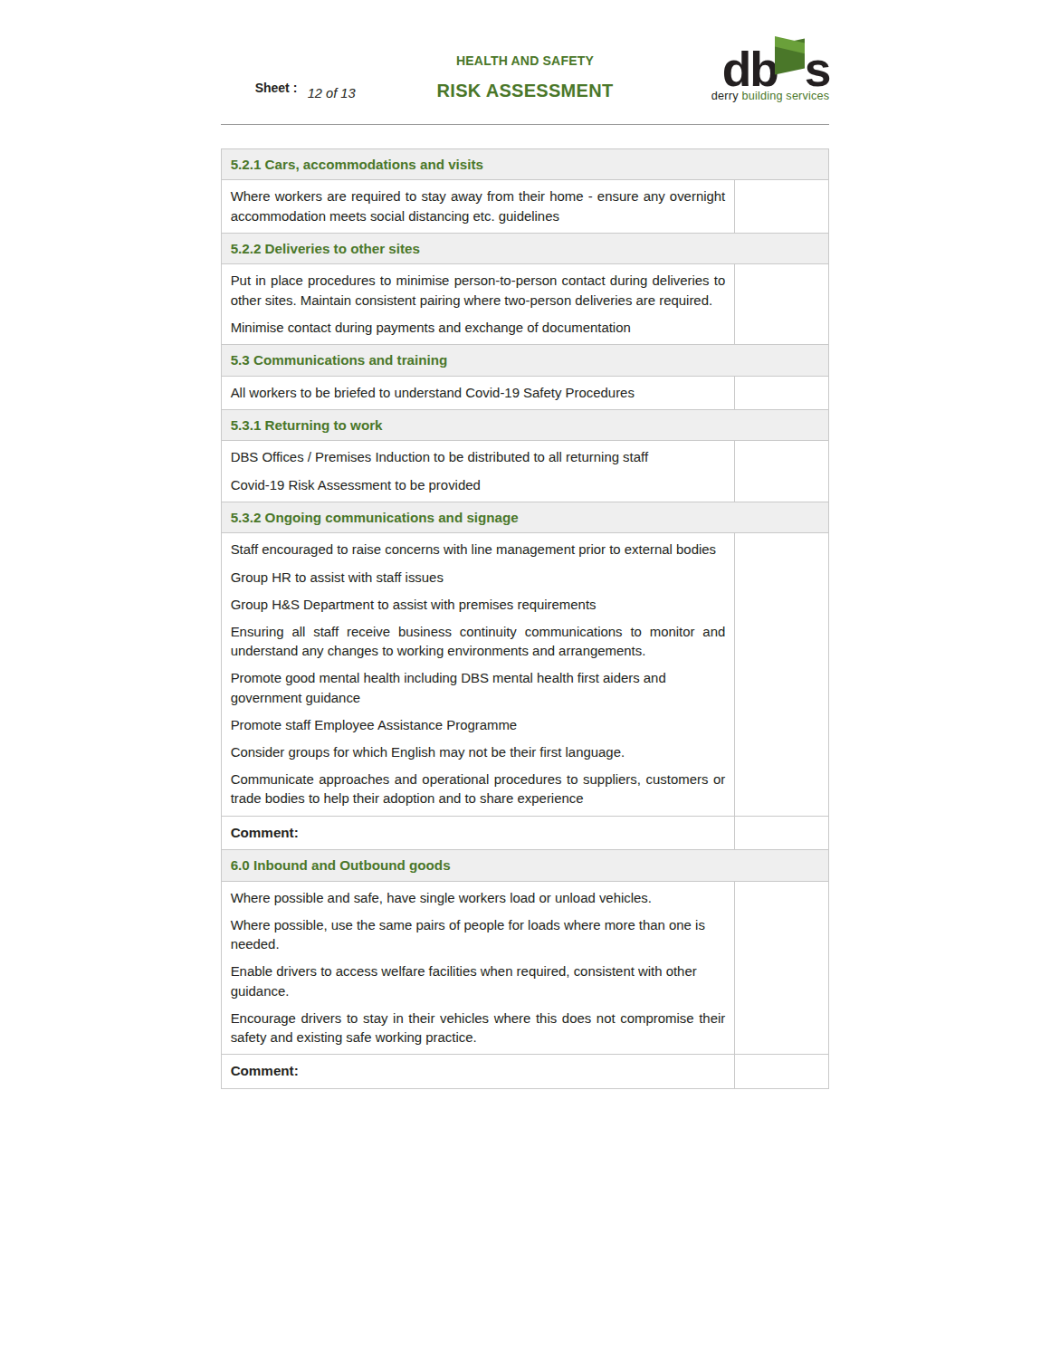Sheet :
12 of 13
HEALTH AND SAFETY
RISK ASSESSMENT
db s
derry building services
| 5.2.1 Cars, accommodations and visits |
| Where workers are required to stay away from their home - ensure any overnight accommodation meets social distancing etc. guidelines | |
| 5.2.2 Deliveries to other sites |
| Put in place procedures to minimise person-to-person contact during deliveries to other sites. Maintain consistent pairing where two-person deliveries are required. Minimise contact during payments and exchange of documentation | |
| 5.3 Communications and training |
| All workers to be briefed to understand Covid-19 Safety Procedures | |
| 5.3.1 Returning to work |
| DBS Offices / Premises Induction to be distributed to all returning staff Covid-19 Risk Assessment to be provided | |
| 5.3.2 Ongoing communications and signage |
| Staff encouraged to raise concerns with line management prior to external bodies Group HR to assist with staff issues Group H&S Department to assist with premises requirements Ensuring all staff receive business continuity communications to monitor and understand any changes to working environments and arrangements. Promote good mental health including DBS mental health first aiders and government guidance Promote staff Employee Assistance Programme Consider groups for which English may not be their first language. Communicate approaches and operational procedures to suppliers, customers or trade bodies to help their adoption and to share experience | |
| Comment: | |
| 6.0 Inbound and Outbound goods |
| Where possible and safe, have single workers load or unload vehicles. Where possible, use the same pairs of people for loads where more than one is needed. Enable drivers to access welfare facilities when required, consistent with other guidance. Encourage drivers to stay in their vehicles where this does not compromise their safety and existing safe working practice. | |
| Comment: | |